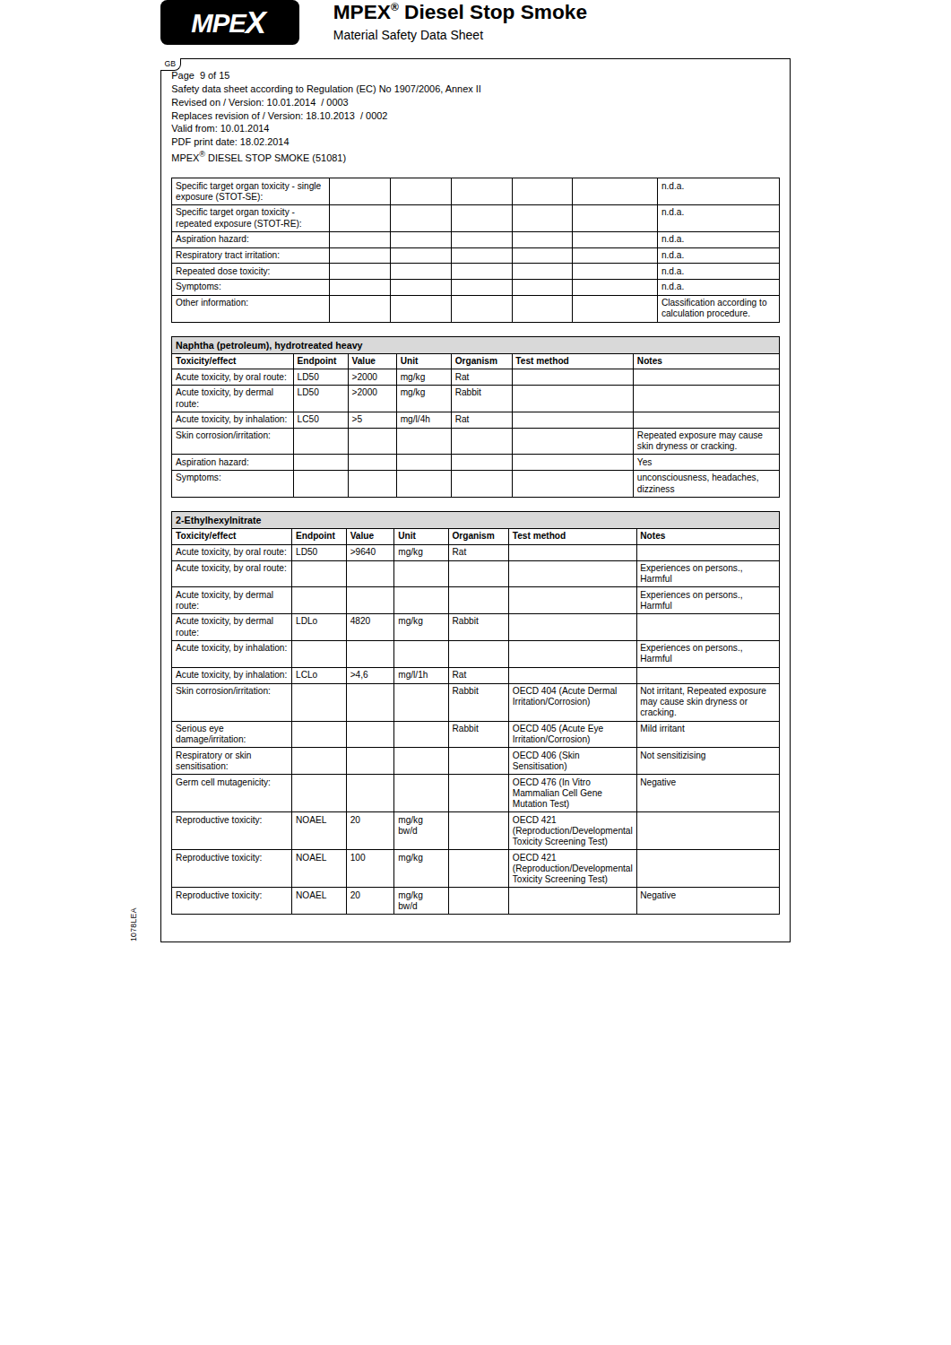MPEX
MPEX® Diesel Stop Smoke
Material Safety Data Sheet
GB
Page 9 of 15
Safety data sheet according to Regulation (EC) No 1907/2006, Annex II
Revised on / Version: 10.01.2014 / 0003
Replaces revision of / Version: 18.10.2013 / 0002
Valid from: 10.01.2014
PDF print date: 18.02.2014
MPEX® DIESEL STOP SMOKE (51081)
| Specific target organ toxicity - single exposure (STOT-SE): | | | | | | n.d.a. |
| Specific target organ toxicity - repeated exposure (STOT-RE): | | | | | | n.d.a. |
| Aspiration hazard: | | | | | | n.d.a. |
| Respiratory tract irritation: | | | | | | n.d.a. |
| Repeated dose toxicity: | | | | | | n.d.a. |
| Symptoms: | | | | | | n.d.a. |
| Other information: | | | | | | Classification according to calculation procedure. |
Naphtha (petroleum), hydrotreated heavy
| Toxicity/effect | Endpoint | Value | Unit | Organism | Test method | Notes |
| --- | --- | --- | --- | --- | --- | --- |
| Acute toxicity, by oral route: | LD50 | >2000 | mg/kg | Rat | | |
| Acute toxicity, by dermal route: | LD50 | >2000 | mg/kg | Rabbit | | |
| Acute toxicity, by inhalation: | LC50 | >5 | mg/l/4h | Rat | | |
| Skin corrosion/irritation: | | | | | | Repeated exposure may cause skin dryness or cracking. |
| Aspiration hazard: | | | | | | Yes |
| Symptoms: | | | | | | unconsciousness, headaches, dizziness |
2-Ethylhexylnitrate
| Toxicity/effect | Endpoint | Value | Unit | Organism | Test method | Notes |
| --- | --- | --- | --- | --- | --- | --- |
| Acute toxicity, by oral route: | LD50 | >9640 | mg/kg | Rat | | |
| Acute toxicity, by oral route: | | | | | | Experiences on persons., Harmful |
| Acute toxicity, by dermal route: | | | | | | Experiences on persons., Harmful |
| Acute toxicity, by dermal route: | LDLo | 4820 | mg/kg | Rabbit | | |
| Acute toxicity, by inhalation: | | | | | | Experiences on persons., Harmful |
| Acute toxicity, by inhalation: | LCLo | >4,6 | mg/l/1h | Rat | | |
| Skin corrosion/irritation: | | | | Rabbit | OECD 404 (Acute Dermal Irritation/Corrosion) | Not irritant, Repeated exposure may cause skin dryness or cracking. |
| Serious eye damage/irritation: | | | | Rabbit | OECD 405 (Acute Eye Irritation/Corrosion) | Mild irritant |
| Respiratory or skin sensitisation: | | | | | OECD 406 (Skin Sensitisation) | Not sensitizising |
| Germ cell mutagenicity: | | | | | OECD 476 (In Vitro Mammalian Cell Gene Mutation Test) | Negative |
| Reproductive toxicity: | NOAEL | 20 | mg/kg bw/d | | OECD 421 (Reproduction/Developmental Toxicity Screening Test) | |
| Reproductive toxicity: | NOAEL | 100 | mg/kg | | OECD 421 (Reproduction/Developmental Toxicity Screening Test) | |
| Reproductive toxicity: | NOAEL | 20 | mg/kg bw/d | | | Negative |
1078LEA